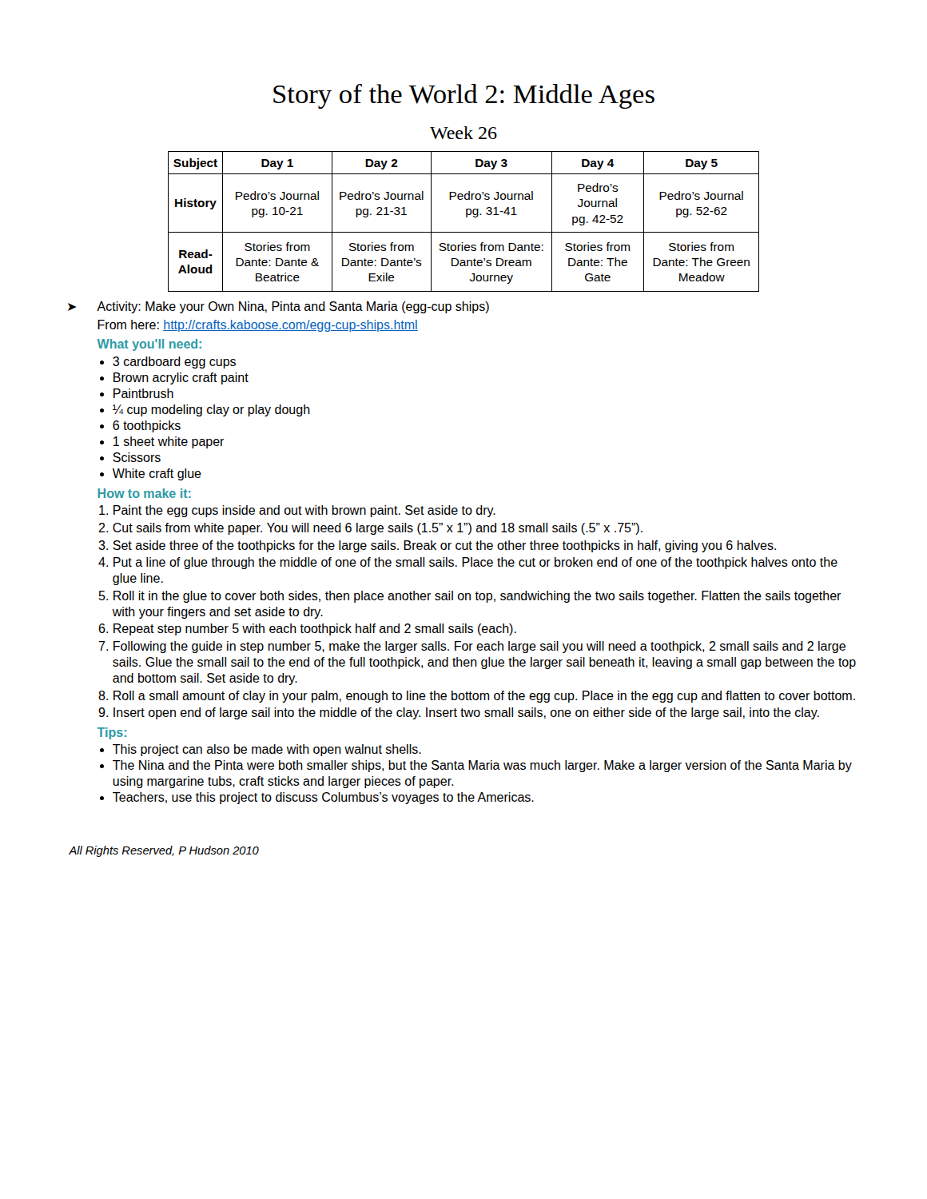Story of the World 2: Middle Ages
Week 26
| Subject | Day 1 | Day 2 | Day 3 | Day 4 | Day 5 |
| --- | --- | --- | --- | --- | --- |
| History | Pedro’s Journal pg. 10-21 | Pedro’s Journal pg. 21-31 | Pedro’s Journal pg. 31-41 | Pedro’s Journal pg. 42-52 | Pedro’s Journal pg. 52-62 |
| Read- Aloud | Stories from Dante: Dante & Beatrice | Stories from Dante: Dante’s Exile | Stories from Dante: Dante’s Dream Journey | Stories from Dante: The Gate | Stories from Dante: The Green Meadow |
➤Activity: Make your Own Nina, Pinta and Santa Maria (egg-cup ships)
From here: http://crafts.kaboose.com/egg-cup-ships.html
What you'll need:
3 cardboard egg cups
Brown acrylic craft paint
Paintbrush
¼ cup modeling clay or play dough
6 toothpicks
1 sheet white paper
Scissors
White craft glue
How to make it:
Paint the egg cups inside and out with brown paint. Set aside to dry.
Cut sails from white paper. You will need 6 large sails (1.5” x 1”) and 18 small sails (.5” x .75”).
Set aside three of the toothpicks for the large sails. Break or cut the other three toothpicks in half, giving you 6 halves.
Put a line of glue through the middle of one of the small sails. Place the cut or broken end of one of the toothpick halves onto the glue line.
Roll it in the glue to cover both sides, then place another sail on top, sandwiching the two sails together. Flatten the sails together with your fingers and set aside to dry.
Repeat step number 5 with each toothpick half and 2 small sails (each).
Following the guide in step number 5, make the larger salls. For each large sail you will need a toothpick, 2 small sails and 2 large sails. Glue the small sail to the end of the full toothpick, and then glue the larger sail beneath it, leaving a small gap between the top and bottom sail. Set aside to dry.
Roll a small amount of clay in your palm, enough to line the bottom of the egg cup. Place in the egg cup and flatten to cover bottom.
Insert open end of large sail into the middle of the clay. Insert two small sails, one on either side of the large sail, into the clay.
Tips:
This project can also be made with open walnut shells.
The Nina and the Pinta were both smaller ships, but the Santa Maria was much larger. Make a larger version of the Santa Maria by using margarine tubs, craft sticks and larger pieces of paper.
Teachers, use this project to discuss Columbus’s voyages to the Americas.
All Rights Reserved, P Hudson 2010